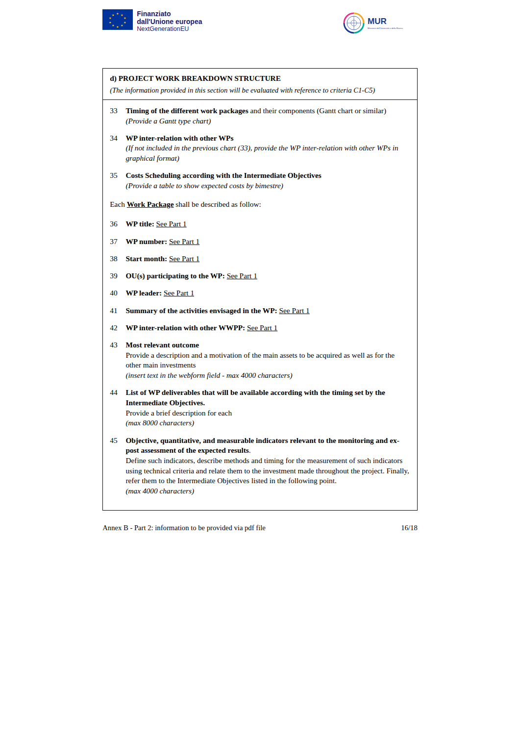★ ★ ★ ★ ★ ★ ★ ★ ★ ★
Finanziato
dall'Unione europea
NextGenerationEU
MUR Ministero dell'Università e della Ricerca
d) PROJECT WORK BREAKDOWN STRUCTURE
(The information provided in this section will be evaluated with reference to criteria C1-C5)
Timing of the different work packages and their components (Gantt chart or similar)
(Provide a Gantt type chart)
WP inter-relation with other WPs
(If not included in the previous chart (33), provide the WP inter-relation with other WPs in graphical format)
Costs Scheduling according with the Intermediate Objectives
(Provide a table to show expected costs by bimestre)
Each Work Package shall be described as follow:
WP title: See Part 1
WP number: See Part 1
Start month: See Part 1
OU(s) participating to the WP: See Part 1
WP leader: See Part 1
Summary of the activities envisaged in the WP: See Part 1
WP inter-relation with other WWPP: See Part 1
Most relevant outcome
Provide a description and a motivation of the main assets to be acquired as well as for the other main investments
(insert text in the webform field - max 4000 characters)
List of WP deliverables that will be available according with the timing set by the Intermediate Objectives.
Provide a brief description for each
(max 8000 characters)
Objective, quantitative, and measurable indicators relevant to the monitoring and ex-post assessment of the expected results.
Define such indicators, describe methods and timing for the measurement of such indicators using technical criteria and relate them to the investment made throughout the project. Finally, refer them to the Intermediate Objectives listed in the following point.
(max 4000 characters)
Annex B - Part 2: information to be provided via pdf file
16/18